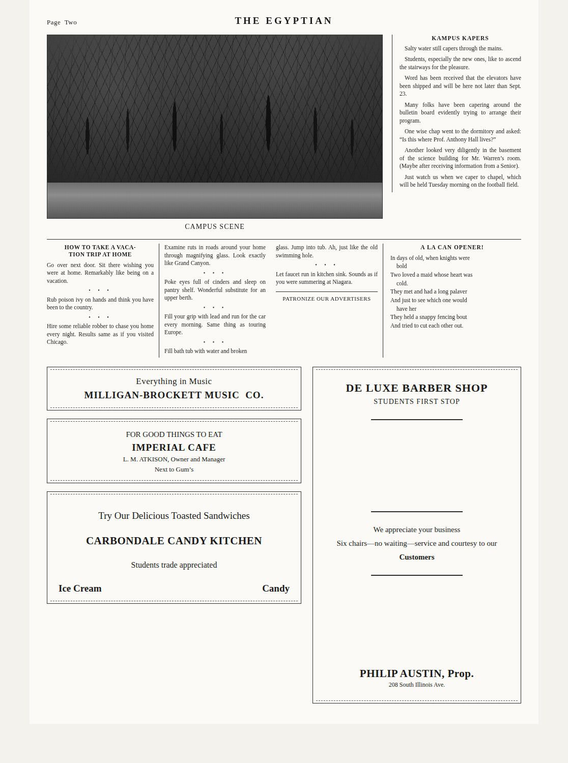Page Two
THE EGYPTIAN
CAMPUS SCENE
KAMPUS KAPERS
Salty water still capers through the mains.
Students, especially the new ones, like to ascend the stairways for the pleasure.
Word has been received that the elevators have been shipped and will be here not later than Sept. 23.
Many folks have been capering around the bulletin board evidently trying to arrange their program.
One wise chap went to the dormitory and asked: “Is this where Prof. Anthony Hall lives?”
Another looked very diligently in the basement of the science building for Mr. Warren’s room. (Maybe after receiving information from a Senior).
Just watch us when we caper to chapel, which will be held Tuesday morning on the football field.
HOW TO TAKE A VACA-
TION TRIP AT HOME
Go over next door. Sit there wishing you were at home. Remarkably like being on a vacation.
• • •
Rub poison ivy on hands and think you have been to the country.
• • •
Hire some reliable robber to chase you home every night. Results same as if you visited Chicago.
Examine ruts in roads around your home through magnifying glass. Look exactly like Grand Canyon.
• • •
Poke eyes full of cinders and sleep on pantry shelf. Wonderful substitute for an upper berth.
• • •
Fill your grip with lead and run for the car every morning. Same thing as touring Europe.
• • •
Fill bath tub with water and broken
glass. Jump into tub. Ah, just like the old swimming hole.
• • •
Let faucet run in kitchen sink. Sounds as if you were summering at Niagara.
PATRONIZE OUR ADVERTISERS
A LA CAN OPENER!
In days of old, when knights were
bold
Two loved a maid whose heart was
cold.
They met and had a long palaver
And just to see which one would
have her
They held a snappy fencing bout
And tried to cut each other out.
Everything in Music
MILLIGAN-BROCKETT MUSIC CO.
FOR GOOD THINGS TO EAT
IMPERIAL CAFE
L. M. ATKISON, Owner and Manager
Next to Gum’s
Try Our Delicious Toasted Sandwiches
CARBONDALE CANDY KITCHEN
Students trade appreciated
Ice Cream Candy
DE LUXE BARBER SHOP
STUDENTS FIRST STOP
We appreciate your business
Six chairs—no waiting—service and courtesy to our
Customers
PHILIP AUSTIN, Prop.
208 South Illinois Ave.